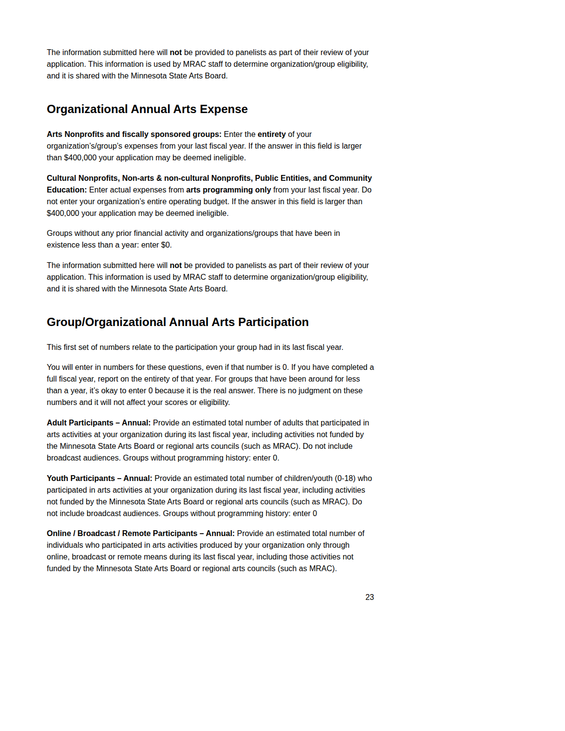The information submitted here will not be provided to panelists as part of their review of your application. This information is used by MRAC staff to determine organization/group eligibility, and it is shared with the Minnesota State Arts Board.
Organizational Annual Arts Expense
Arts Nonprofits and fiscally sponsored groups: Enter the entirety of your organization’s/group’s expenses from your last fiscal year. If the answer in this field is larger than $400,000 your application may be deemed ineligible.
Cultural Nonprofits, Non-arts & non-cultural Nonprofits, Public Entities, and Community Education: Enter actual expenses from arts programming only from your last fiscal year. Do not enter your organization’s entire operating budget. If the answer in this field is larger than $400,000 your application may be deemed ineligible.
Groups without any prior financial activity and organizations/groups that have been in existence less than a year: enter $0.
The information submitted here will not be provided to panelists as part of their review of your application. This information is used by MRAC staff to determine organization/group eligibility, and it is shared with the Minnesota State Arts Board.
Group/Organizational Annual Arts Participation
This first set of numbers relate to the participation your group had in its last fiscal year.
You will enter in numbers for these questions, even if that number is 0. If you have completed a full fiscal year, report on the entirety of that year. For groups that have been around for less than a year, it’s okay to enter 0 because it is the real answer. There is no judgment on these numbers and it will not affect your scores or eligibility.
Adult Participants – Annual: Provide an estimated total number of adults that participated in arts activities at your organization during its last fiscal year, including activities not funded by the Minnesota State Arts Board or regional arts councils (such as MRAC). Do not include broadcast audiences. Groups without programming history: enter 0.
Youth Participants – Annual: Provide an estimated total number of children/youth (0-18) who participated in arts activities at your organization during its last fiscal year, including activities not funded by the Minnesota State Arts Board or regional arts councils (such as MRAC). Do not include broadcast audiences. Groups without programming history: enter 0
Online / Broadcast / Remote Participants – Annual: Provide an estimated total number of individuals who participated in arts activities produced by your organization only through online, broadcast or remote means during its last fiscal year, including those activities not funded by the Minnesota State Arts Board or regional arts councils (such as MRAC).
23